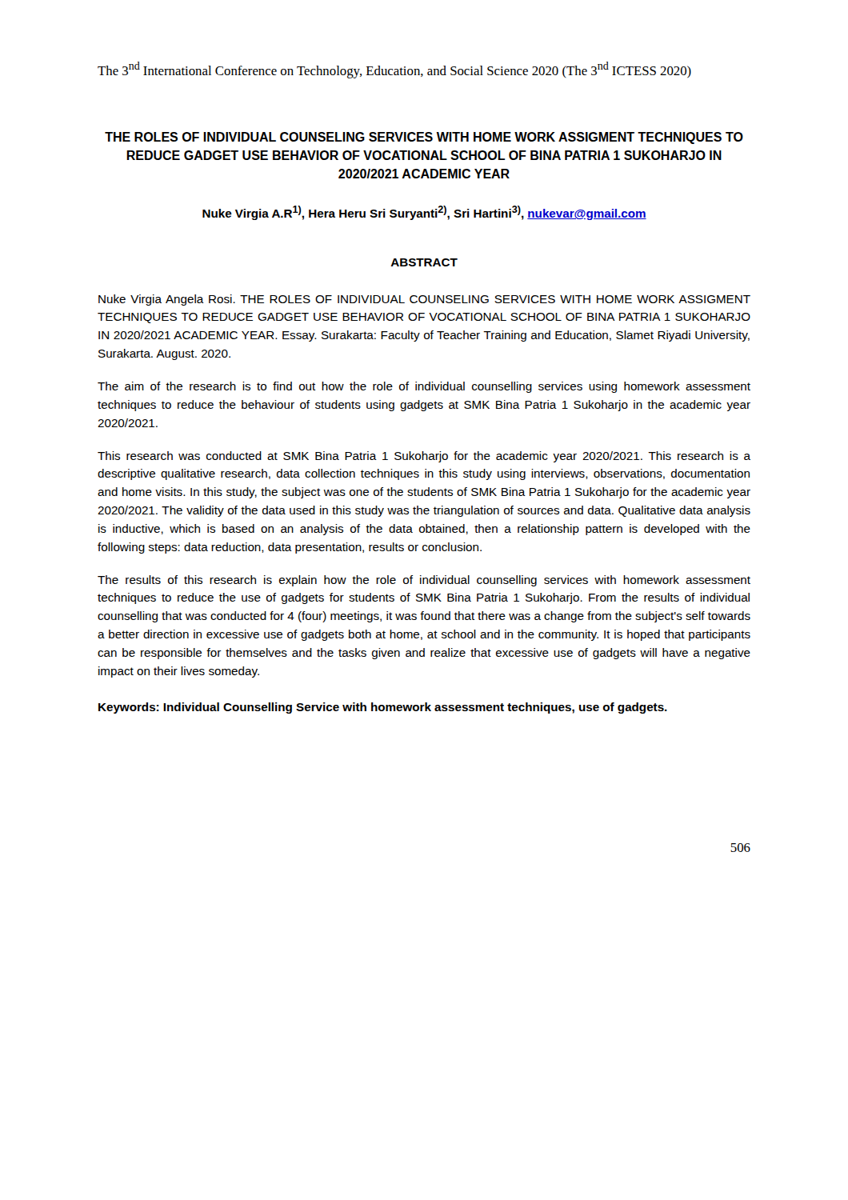The 3nd International Conference on Technology, Education, and Social Science 2020 (The 3nd ICTESS 2020)
The Roles of Individual Counseling Services with Home Work Assigment Techniques to Reduce Gadget Use Behavior of Vocational School of Bina Patria 1 Sukoharjo in 2020/2021 Academic Year
Nuke Virgia A.R1), Hera Heru Sri Suryanti2), Sri Hartini3), nukevar@gmail.com
ABSTRACT
Nuke Virgia Angela Rosi. THE ROLES OF INDIVIDUAL COUNSELING SERVICES WITH HOME WORK ASSIGMENT TECHNIQUES TO REDUCE GADGET USE BEHAVIOR OF VOCATIONAL SCHOOL OF BINA PATRIA 1 SUKOHARJO IN 2020/2021 ACADEMIC YEAR. Essay. Surakarta: Faculty of Teacher Training and Education, Slamet Riyadi University, Surakarta. August. 2020.
The aim of the research is to find out how the role of individual counselling services using homework assessment techniques to reduce the behaviour of students using gadgets at SMK Bina Patria 1 Sukoharjo in the academic year 2020/2021.
This research was conducted at SMK Bina Patria 1 Sukoharjo for the academic year 2020/2021. This research is a descriptive qualitative research, data collection techniques in this study using interviews, observations, documentation and home visits. In this study, the subject was one of the students of SMK Bina Patria 1 Sukoharjo for the academic year 2020/2021. The validity of the data used in this study was the triangulation of sources and data. Qualitative data analysis is inductive, which is based on an analysis of the data obtained, then a relationship pattern is developed with the following steps: data reduction, data presentation, results or conclusion.
The results of this research is explain how the role of individual counselling services with homework assessment techniques to reduce the use of gadgets for students of SMK Bina Patria 1 Sukoharjo. From the results of individual counselling that was conducted for 4 (four) meetings, it was found that there was a change from the subject's self towards a better direction in excessive use of gadgets both at home, at school and in the community. It is hoped that participants can be responsible for themselves and the tasks given and realize that excessive use of gadgets will have a negative impact on their lives someday.
Keywords: Individual Counselling Service with homework assessment techniques, use of gadgets.
506